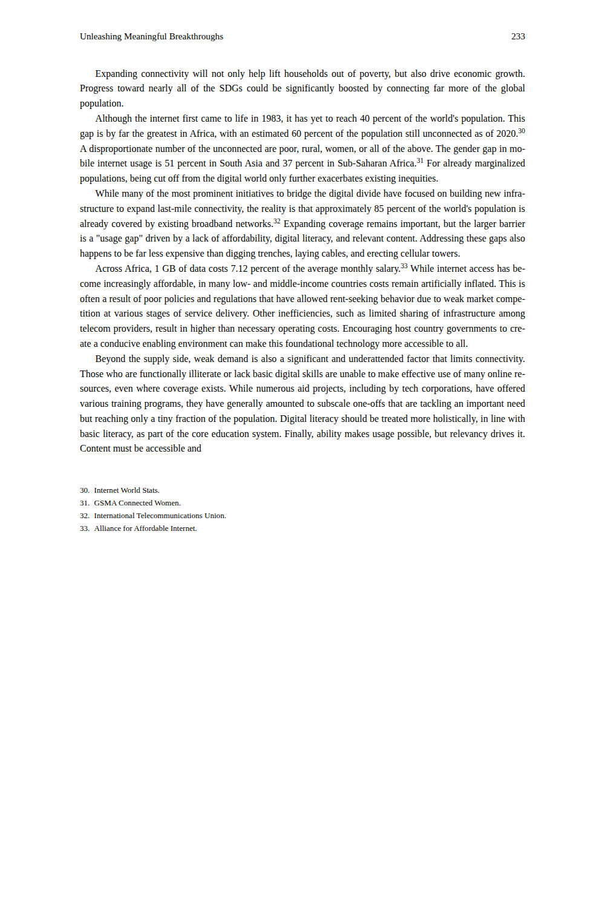Unleashing Meaningful Breakthroughs 233
Expanding connectivity will not only help lift households out of poverty, but also drive economic growth. Progress toward nearly all of the SDGs could be significantly boosted by connecting far more of the global population.
Although the internet first came to life in 1983, it has yet to reach 40 percent of the world's population. This gap is by far the greatest in Africa, with an estimated 60 percent of the population still unconnected as of 2020.30 A disproportionate number of the unconnected are poor, rural, women, or all of the above. The gender gap in mobile internet usage is 51 percent in South Asia and 37 percent in Sub-Saharan Africa.31 For already marginalized populations, being cut off from the digital world only further exacerbates existing inequities.
While many of the most prominent initiatives to bridge the digital divide have focused on building new infrastructure to expand last-mile connectivity, the reality is that approximately 85 percent of the world's population is already covered by existing broadband networks.32 Expanding coverage remains important, but the larger barrier is a "usage gap" driven by a lack of affordability, digital literacy, and relevant content. Addressing these gaps also happens to be far less expensive than digging trenches, laying cables, and erecting cellular towers.
Across Africa, 1 GB of data costs 7.12 percent of the average monthly salary.33 While internet access has become increasingly affordable, in many low- and middle-income countries costs remain artificially inflated. This is often a result of poor policies and regulations that have allowed rent-seeking behavior due to weak market competition at various stages of service delivery. Other inefficiencies, such as limited sharing of infrastructure among telecom providers, result in higher than necessary operating costs. Encouraging host country governments to create a conducive enabling environment can make this foundational technology more accessible to all.
Beyond the supply side, weak demand is also a significant and underattended factor that limits connectivity. Those who are functionally illiterate or lack basic digital skills are unable to make effective use of many online resources, even where coverage exists. While numerous aid projects, including by tech corporations, have offered various training programs, they have generally amounted to subscale one-offs that are tackling an important need but reaching only a tiny fraction of the population. Digital literacy should be treated more holistically, in line with basic literacy, as part of the core education system. Finally, ability makes usage possible, but relevancy drives it. Content must be accessible and
30. Internet World Stats.
31. GSMA Connected Women.
32. International Telecommunications Union.
33. Alliance for Affordable Internet.